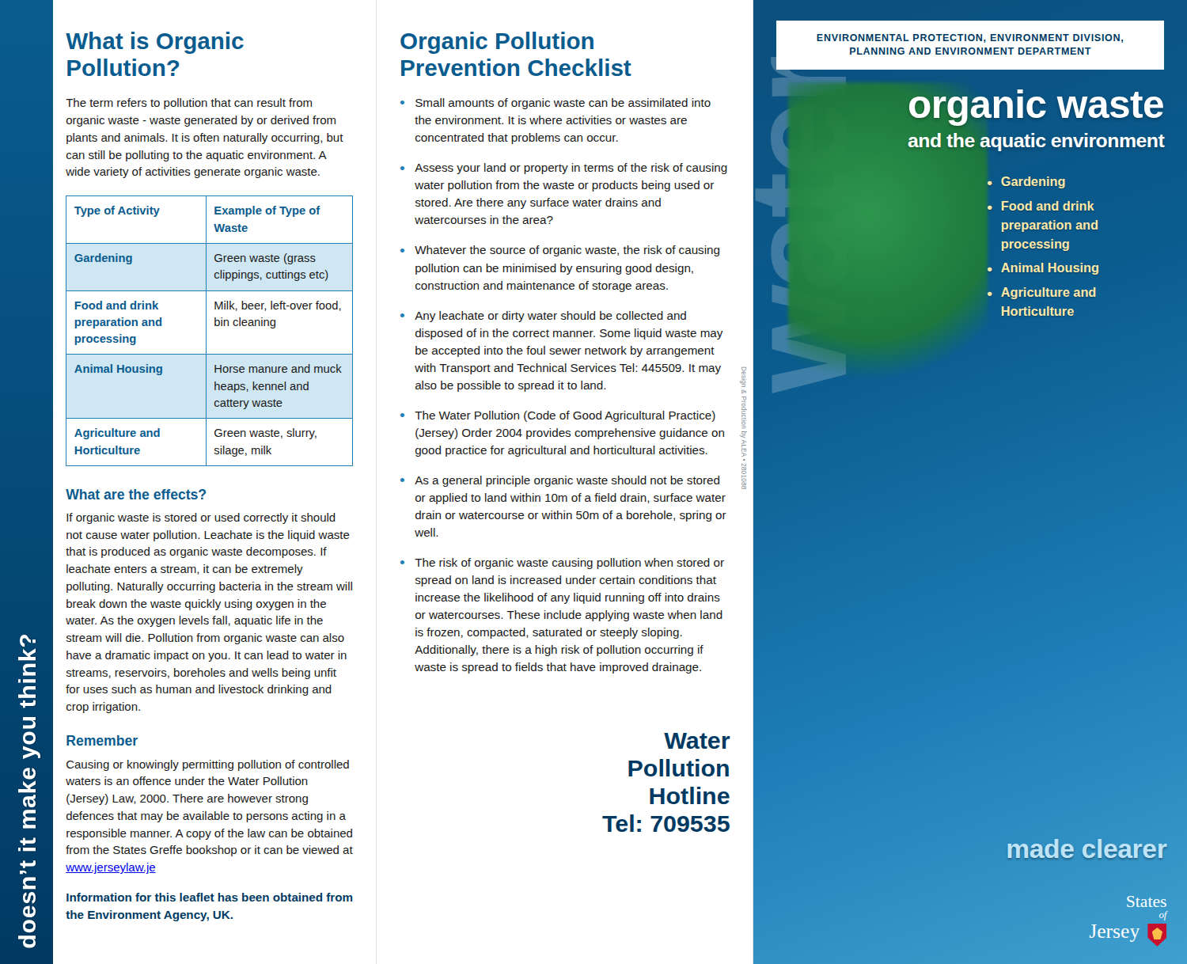doesn’t it make you think?
What is Organic Pollution?
The term refers to pollution that can result from organic waste - waste generated by or derived from plants and animals. It is often naturally occurring, but can still be polluting to the aquatic environment. A wide variety of activities generate organic waste.
| Type of Activity | Example of Type of Waste |
| --- | --- |
| Gardening | Green waste (grass clippings, cuttings etc) |
| Food and drink preparation and processing | Milk, beer, left-over food, bin cleaning |
| Animal Housing | Horse manure and muck heaps, kennel and cattery waste |
| Agriculture and Horticulture | Green waste, slurry, silage, milk |
What are the effects?
If organic waste is stored or used correctly it should not cause water pollution. Leachate is the liquid waste that is produced as organic waste decomposes. If leachate enters a stream, it can be extremely polluting. Naturally occurring bacteria in the stream will break down the waste quickly using oxygen in the water. As the oxygen levels fall, aquatic life in the stream will die. Pollution from organic waste can also have a dramatic impact on you. It can lead to water in streams, reservoirs, boreholes and wells being unfit for uses such as human and livestock drinking and crop irrigation.
Remember
Causing or knowingly permitting pollution of controlled waters is an offence under the Water Pollution (Jersey) Law, 2000. There are however strong defences that may be available to persons acting in a responsible manner. A copy of the law can be obtained from the States Greffe bookshop or it can be viewed at www.jerseylaw.je
Information for this leaflet has been obtained from the Environment Agency, UK.
Organic Pollution
Prevention Checklist
Small amounts of organic waste can be assimilated into the environment. It is where activities or wastes are concentrated that problems can occur.
Assess your land or property in terms of the risk of causing water pollution from the waste or products being used or stored. Are there any surface water drains and watercourses in the area?
Whatever the source of organic waste, the risk of causing pollution can be minimised by ensuring good design, construction and maintenance of storage areas.
Any leachate or dirty water should be collected and disposed of in the correct manner. Some liquid waste may be accepted into the foul sewer network by arrangement with Transport and Technical Services Tel: 445509. It may also be possible to spread it to land.
The Water Pollution (Code of Good Agricultural Practice) (Jersey) Order 2004 provides comprehensive guidance on good practice for agricultural and horticultural activities.
As a general principle organic waste should not be stored or applied to land within 10m of a field drain, surface water drain or watercourse or within 50m of a borehole, spring or well.
The risk of organic waste causing pollution when stored or spread on land is increased under certain conditions that increase the likelihood of any liquid running off into drains or watercourses. These include applying waste when land is frozen, compacted, saturated or steeply sloping. Additionally, there is a high risk of pollution occurring if waste is spread to fields that have improved drainage.
Water
Pollution
Hotline
Tel: 709535
Design & Production by ALEA • 2801088
ENVIRONMENTAL PROTECTION, ENVIRONMENT DIVISION,
PLANNING AND ENVIRONMENT DEPARTMENT
water
organic wasteand the aquatic environment
Gardening
Food and drink preparation and processing
Animal Housing
Agriculture and Horticulture
made clearer
States of Jersey